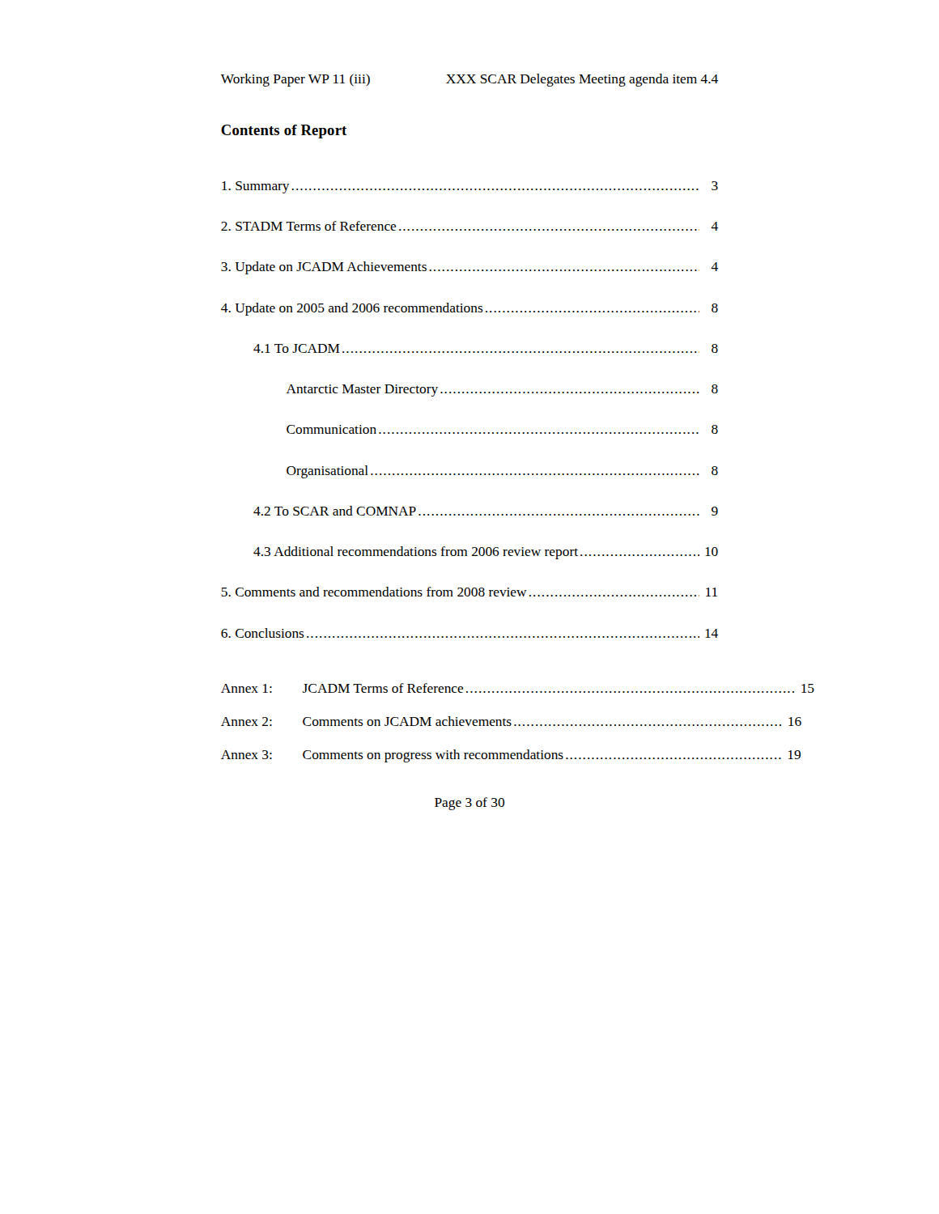Working Paper WP 11 (iii)
XXX SCAR Delegates Meeting agenda item 4.4
Contents of Report
1. Summary .................................................................................................................. 3
2. STADM Terms of Reference .......................................................................................... 4
3. Update on JCADM Achievements ................................................................................... 4
4. Update on 2005 and 2006 recommendations .................................................................... 8
4.1 To JCADM .............................................................................................................. 8
Antarctic Master Directory ...................................................................................... 8
Communication .................................................................................................... 8
Organisational ...................................................................................................... 8
4.2 To SCAR and COMNAP ........................................................................................ 9
4.3 Additional recommendations from 2006 review report ............................................ 10
5. Comments and recommendations from 2008 review ....................................................... 11
6. Conclusions .................................................................................................................. 14
Annex 1:
JCADM Terms of Reference ............................................................................ 15
Annex 2:
Comments on JCADM achievements .............................................................. 16
Annex 3:
Comments on progress with recommendations .................................................. 19
Page 3 of 30